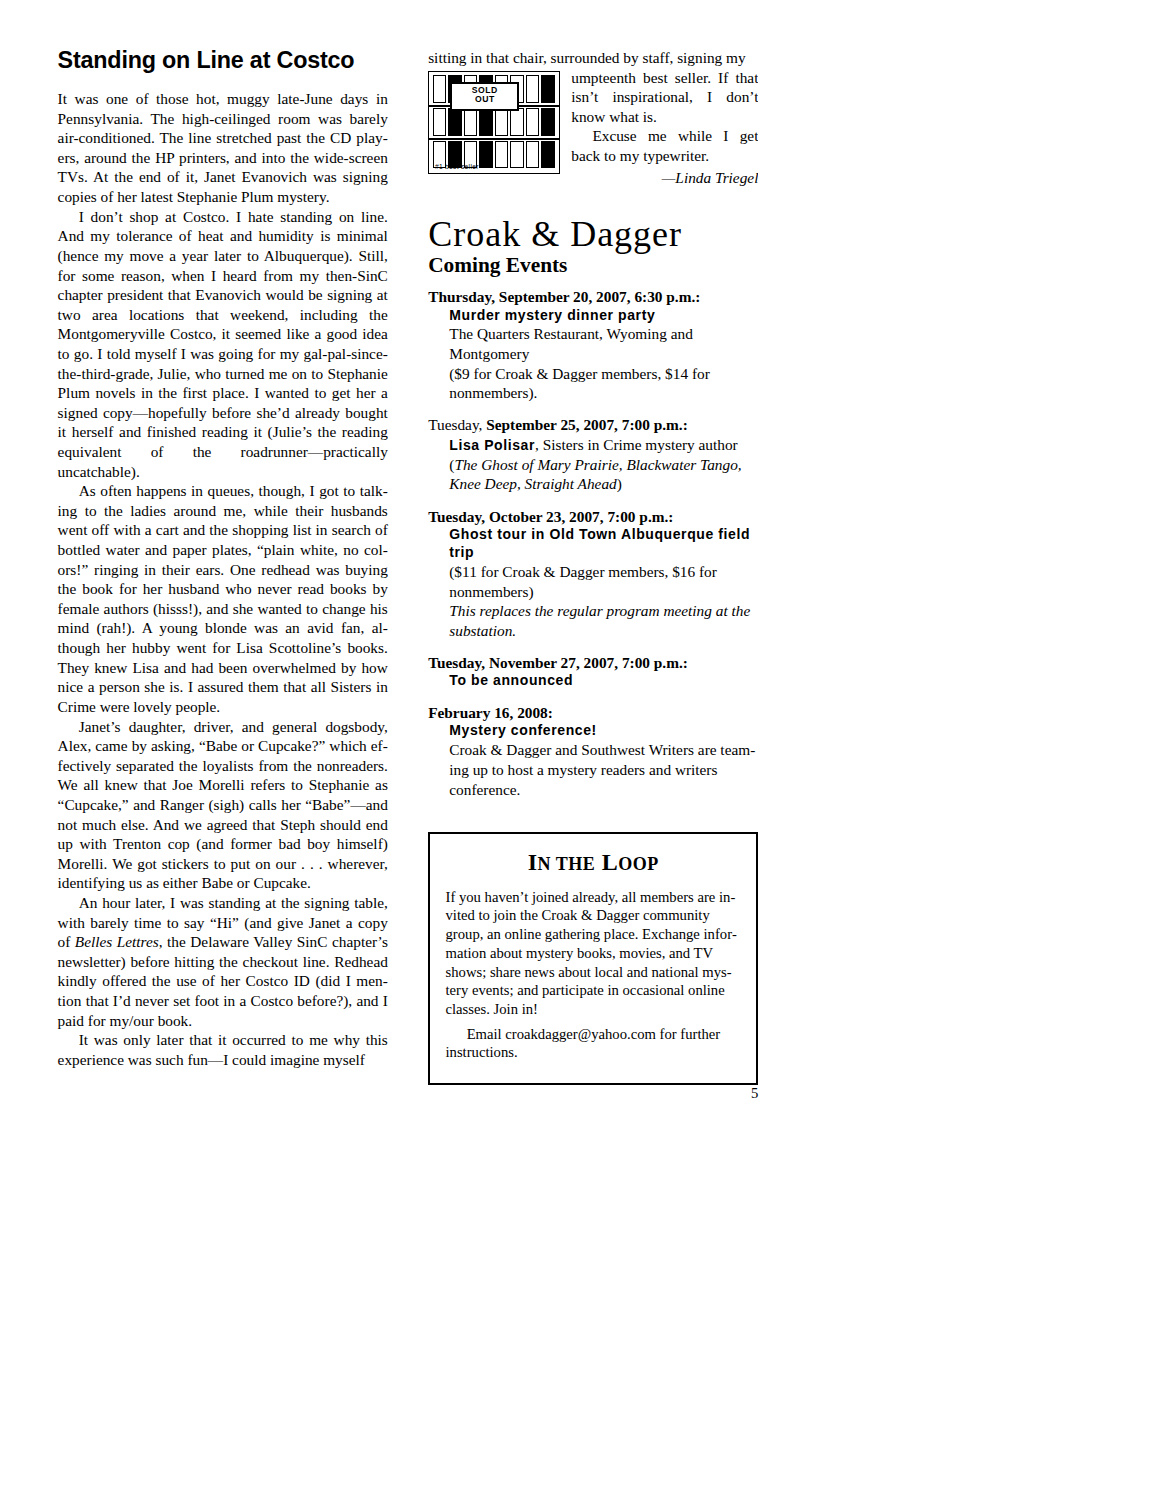Standing on Line at Costco
It was one of those hot, muggy late-June days in Pennsylvania. The high-ceilinged room was barely air-conditioned. The line stretched past the CD players, around the HP printers, and into the wide-screen TVs. At the end of it, Janet Evanovich was signing copies of her latest Stephanie Plum mystery.
I don’t shop at Costco. I hate standing on line. And my tolerance of heat and humidity is minimal (hence my move a year later to Albuquerque). Still, for some reason, when I heard from my then-SinC chapter president that Evanovich would be signing at two area locations that weekend, including the Montgomeryville Costco, it seemed like a good idea to go. I told myself I was going for my gal-pal-since-the-third-grade, Julie, who turned me on to Stephanie Plum novels in the first place. I wanted to get her a signed copy—hopefully before she’d already bought it herself and finished reading it (Julie’s the reading equivalent of the roadrunner—practically uncatchable).
As often happens in queues, though, I got to talking to the ladies around me, while their husbands went off with a cart and the shopping list in search of bottled water and paper plates, “plain white, no colors!” ringing in their ears. One redhead was buying the book for her husband who never read books by female authors (hisss!), and she wanted to change his mind (rah!). A young blonde was an avid fan, although her hubby went for Lisa Scottoline’s books. They knew Lisa and had been overwhelmed by how nice a person she is. I assured them that all Sisters in Crime were lovely people.
Janet’s daughter, driver, and general dogsbody, Alex, came by asking, “Babe or Cupcake?” which effectively separated the loyalists from the nonreaders. We all knew that Joe Morelli refers to Stephanie as “Cupcake,” and Ranger (sigh) calls her “Babe”—and not much else. And we agreed that Steph should end up with Trenton cop (and former bad boy himself) Morelli. We got stickers to put on our . . . wherever, identifying us as either Babe or Cupcake.
An hour later, I was standing at the signing table, with barely time to say “Hi” (and give Janet a copy of Belles Lettres, the Delaware Valley SinC chapter’s newsletter) before hitting the checkout line. Redhead kindly offered the use of her Costco ID (did I mention that I’d never set foot in a Costco before?), and I paid for my/our book.
It was only later that it occurred to me why this experience was such fun—I could imagine myself
sitting in that chair, surrounded by staff, signing my
SOLD
OUT
#1 best seller
umpteenth best seller. If that isn’t inspirational, I don’t know what is.
Excuse me while I get back to my typewriter.
—Linda Triegel
Croak & Dagger
Coming Events
Thursday, September 20, 2007, 6:30 p.m.:
Murder mystery dinner party
The Quarters Restaurant, Wyoming and Montgomery
($9 for Croak & Dagger members, $14 for nonmembers).
Tuesday, September 25, 2007, 7:00 p.m.:
Lisa Polisar, Sisters in Crime mystery author
(The Ghost of Mary Prairie, Blackwater Tango, Knee Deep, Straight Ahead)
Tuesday, October 23, 2007, 7:00 p.m.:
Ghost tour in Old Town Albuquerque field trip
($11 for Croak & Dagger members, $16 for nonmembers)
This replaces the regular program meeting at the substation.
Tuesday, November 27, 2007, 7:00 p.m.:
To be announced
February 16, 2008:
Mystery conference!
Croak & Dagger and Southwest Writers are teaming up to host a mystery readers and writers conference.
IN THE LOOP
If you haven’t joined already, all members are invited to join the Croak & Dagger community group, an online gathering place. Exchange information about mystery books, movies, and TV shows; share news about local and national mystery events; and participate in occasional online classes. Join in!
Email croakdagger@yahoo.com for further instructions.
5